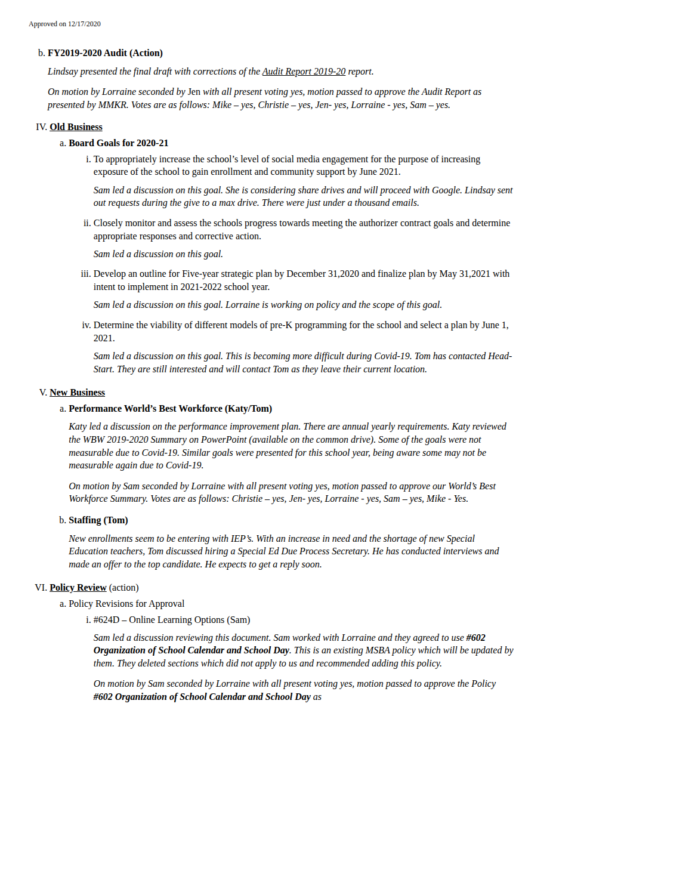Approved on 12/17/2020
FY2019-2020 Audit (Action)
Lindsay presented the final draft with corrections of the Audit Report 2019-20 report.
On motion by Lorraine seconded by Jen with all present voting yes, motion passed to approve the Audit Report as presented by MMKR. Votes are as follows: Mike – yes, Christie – yes, Jen- yes, Lorraine - yes, Sam – yes.
Old Business
Board Goals for 2020-21
To appropriately increase the school’s level of social media engagement for the purpose of increasing exposure of the school to gain enrollment and community support by June 2021.
Sam led a discussion on this goal. She is considering share drives and will proceed with Google. Lindsay sent out requests during the give to a max drive. There were just under a thousand emails.
Closely monitor and assess the schools progress towards meeting the authorizer contract goals and determine appropriate responses and corrective action.
Sam led a discussion on this goal.
Develop an outline for Five-year strategic plan by December 31,2020 and finalize plan by May 31,2021 with intent to implement in 2021-2022 school year.
Sam led a discussion on this goal. Lorraine is working on policy and the scope of this goal.
Determine the viability of different models of pre-K programming for the school and select a plan by June 1, 2021.
Sam led a discussion on this goal. This is becoming more difficult during Covid-19. Tom has contacted Head-Start. They are still interested and will contact Tom as they leave their current location.
New Business
Performance World’s Best Workforce (Katy/Tom)
Katy led a discussion on the performance improvement plan. There are annual yearly requirements. Katy reviewed the WBW 2019-2020 Summary on PowerPoint (available on the common drive). Some of the goals were not measurable due to Covid-19. Similar goals were presented for this school year, being aware some may not be measurable again due to Covid-19.
On motion by Sam seconded by Lorraine with all present voting yes, motion passed to approve our World’s Best Workforce Summary. Votes are as follows: Christie – yes, Jen- yes, Lorraine - yes, Sam – yes, Mike - Yes.
Staffing (Tom)
New enrollments seem to be entering with IEP’s. With an increase in need and the shortage of new Special Education teachers, Tom discussed hiring a Special Ed Due Process Secretary. He has conducted interviews and made an offer to the top candidate. He expects to get a reply soon.
Policy Review (action)
Policy Revisions for Approval
#624D – Online Learning Options (Sam)
Sam led a discussion reviewing this document. Sam worked with Lorraine and they agreed to use #602 Organization of School Calendar and School Day. This is an existing MSBA policy which will be updated by them. They deleted sections which did not apply to us and recommended adding this policy.
On motion by Sam seconded by Lorraine with all present voting yes, motion passed to approve the Policy #602 Organization of School Calendar and School Day as